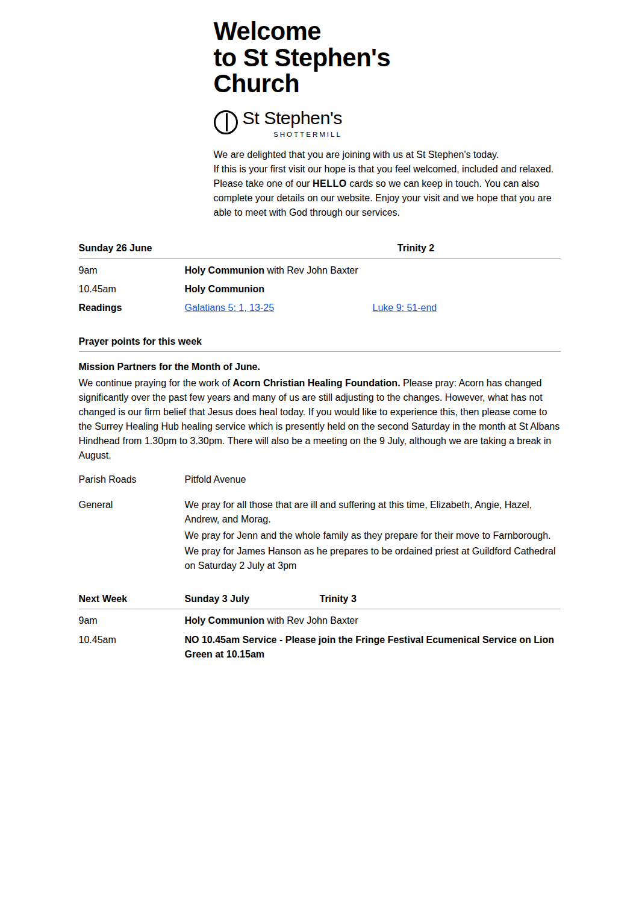Welcome
to St Stephen's
Church
St Stephen'sSHOTTERMILL
We are delighted that you are joining with us at St Stephen's today.
If this is your first visit our hope is that you feel welcomed, included and relaxed. Please take one of our HELLO cards so we can keep in touch. You can also complete your details on our website. Enjoy your visit and we hope that you are able to meet with God through our services.
Sunday 26 June
Trinity 2
9am
Holy Communion with Rev John Baxter
10.45am
Holy Communion
Readings
Galatians 5: 1, 13-25 Luke 9: 51-end
Prayer points for this week
Mission Partners for the Month of June.
We continue praying for the work of Acorn Christian Healing Foundation. Please pray: Acorn has changed significantly over the past few years and many of us are still adjusting to the changes. However, what has not changed is our firm belief that Jesus does heal today. If you would like to experience this, then please come to the Surrey Healing Hub healing service which is presently held on the second Saturday in the month at St Albans Hindhead from 1.30pm to 3.30pm. There will also be a meeting on the 9 July, although we are taking a break in August.
Parish Roads
Pitfold Avenue
General
We pray for all those that are ill and suffering at this time, Elizabeth, Angie, Hazel, Andrew, and Morag.
We pray for Jenn and the whole family as they prepare for their move to Farnborough.
We pray for James Hanson as he prepares to be ordained priest at Guildford Cathedral on Saturday 2 July at 3pm
Next Week
Sunday 3 July
Trinity 3
9am
Holy Communion with Rev John Baxter
10.45am
NO 10.45am Service - Please join the Fringe Festival Ecumenical Service on Lion Green at 10.15am